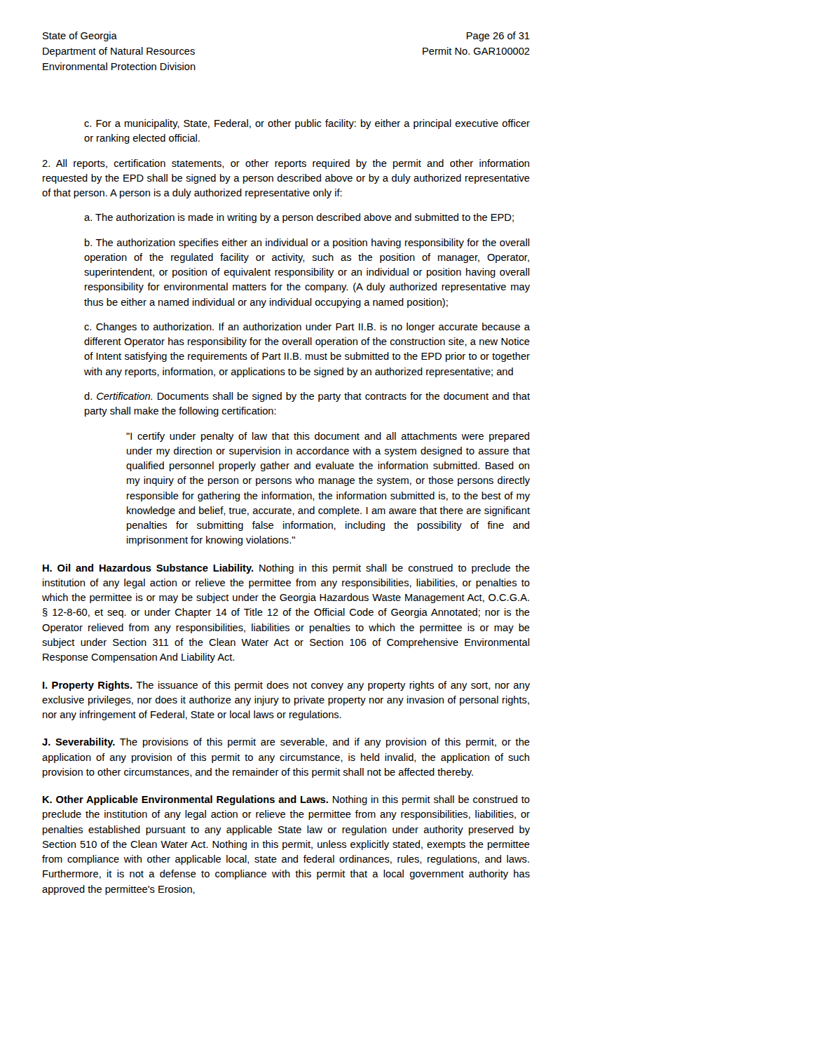State of Georgia
Department of Natural Resources
Environmental Protection Division
Page 26 of 31
Permit No. GAR100002
c. For a municipality, State, Federal, or other public facility: by either a principal executive officer or ranking elected official.
2. All reports, certification statements, or other reports required by the permit and other information requested by the EPD shall be signed by a person described above or by a duly authorized representative of that person. A person is a duly authorized representative only if:
a. The authorization is made in writing by a person described above and submitted to the EPD;
b. The authorization specifies either an individual or a position having responsibility for the overall operation of the regulated facility or activity, such as the position of manager, Operator, superintendent, or position of equivalent responsibility or an individual or position having overall responsibility for environmental matters for the company. (A duly authorized representative may thus be either a named individual or any individual occupying a named position);
c. Changes to authorization. If an authorization under Part II.B. is no longer accurate because a different Operator has responsibility for the overall operation of the construction site, a new Notice of Intent satisfying the requirements of Part II.B. must be submitted to the EPD prior to or together with any reports, information, or applications to be signed by an authorized representative; and
d. Certification. Documents shall be signed by the party that contracts for the document and that party shall make the following certification:
"I certify under penalty of law that this document and all attachments were prepared under my direction or supervision in accordance with a system designed to assure that qualified personnel properly gather and evaluate the information submitted. Based on my inquiry of the person or persons who manage the system, or those persons directly responsible for gathering the information, the information submitted is, to the best of my knowledge and belief, true, accurate, and complete. I am aware that there are significant penalties for submitting false information, including the possibility of fine and imprisonment for knowing violations."
H. Oil and Hazardous Substance Liability. Nothing in this permit shall be construed to preclude the institution of any legal action or relieve the permittee from any responsibilities, liabilities, or penalties to which the permittee is or may be subject under the Georgia Hazardous Waste Management Act, O.C.G.A. § 12-8-60, et seq. or under Chapter 14 of Title 12 of the Official Code of Georgia Annotated; nor is the Operator relieved from any responsibilities, liabilities or penalties to which the permittee is or may be subject under Section 311 of the Clean Water Act or Section 106 of Comprehensive Environmental Response Compensation And Liability Act.
I. Property Rights. The issuance of this permit does not convey any property rights of any sort, nor any exclusive privileges, nor does it authorize any injury to private property nor any invasion of personal rights, nor any infringement of Federal, State or local laws or regulations.
J. Severability. The provisions of this permit are severable, and if any provision of this permit, or the application of any provision of this permit to any circumstance, is held invalid, the application of such provision to other circumstances, and the remainder of this permit shall not be affected thereby.
K. Other Applicable Environmental Regulations and Laws. Nothing in this permit shall be construed to preclude the institution of any legal action or relieve the permittee from any responsibilities, liabilities, or penalties established pursuant to any applicable State law or regulation under authority preserved by Section 510 of the Clean Water Act. Nothing in this permit, unless explicitly stated, exempts the permittee from compliance with other applicable local, state and federal ordinances, rules, regulations, and laws. Furthermore, it is not a defense to compliance with this permit that a local government authority has approved the permittee's Erosion,